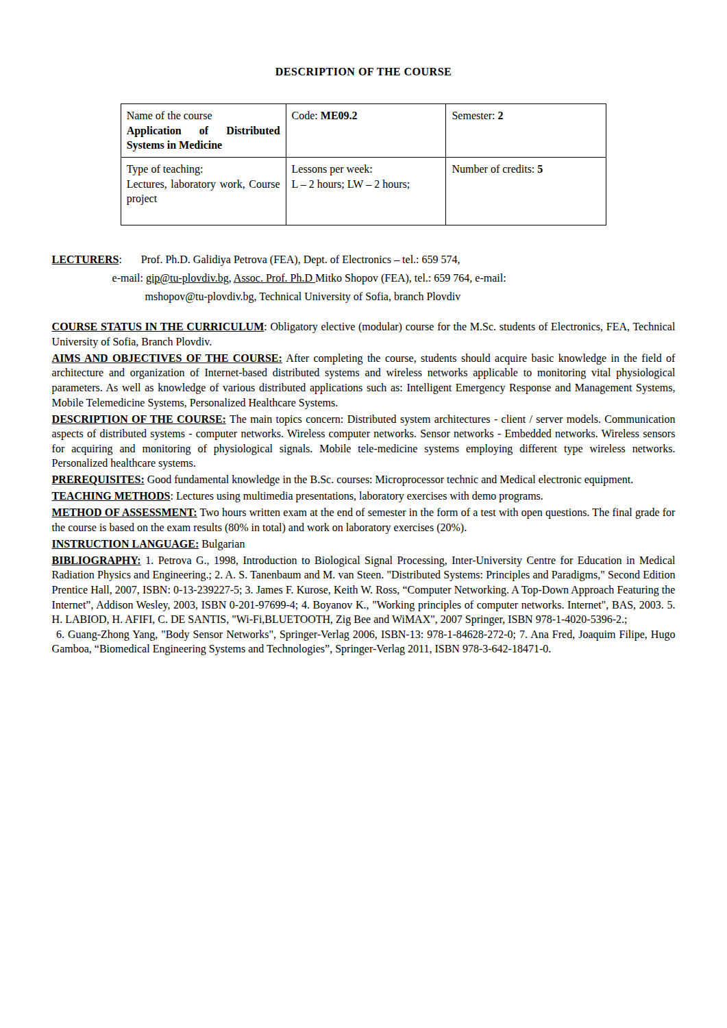DESCRIPTION OF THE COURSE
| Name of the course Application of Distributed Systems in Medicine | Code: ME09.2 | Semester: 2 |
| Type of teaching: Lectures, laboratory work, Course project | Lessons per week: L – 2 hours; LW – 2 hours; | Number of credits: 5 |
LECTURERS: Prof. Ph.D. Galidiya Petrova (FEA), Dept. of Electronics – tel.: 659 574,
e-mail: gip@tu-plovdiv.bg, Assoc. Prof. Ph.D Mitko Shopov (FEA), tel.: 659 764, e-mail:
mshopov@tu-plovdiv.bg, Technical University of Sofia, branch Plovdiv
COURSE STATUS IN THE CURRICULUM: Obligatory elective (modular) course for the M.Sc. students of Electronics, FEA, Technical University of Sofia, Branch Plovdiv.
AIMS AND OBJECTIVES OF THE COURSE: After completing the course, students should acquire basic knowledge in the field of architecture and organization of Internet-based distributed systems and wireless networks applicable to monitoring vital physiological parameters. As well as knowledge of various distributed applications such as: Intelligent Emergency Response and Management Systems, Mobile Telemedicine Systems, Personalized Healthcare Systems.
DESCRIPTION OF THE COURSE: The main topics concern: Distributed system architectures - client / server models. Communication aspects of distributed systems - computer networks. Wireless computer networks. Sensor networks - Embedded networks. Wireless sensors for acquiring and monitoring of physiological signals. Mobile tele-medicine systems employing different type wireless networks. Personalized healthcare systems.
PREREQUISITES: Good fundamental knowledge in the B.Sc. courses: Microprocessor technic and Medical electronic equipment.
TEACHING METHODS: Lectures using multimedia presentations, laboratory exercises with demo programs.
METHOD OF ASSESSMENT: Two hours written exam at the end of semester in the form of a test with open questions. The final grade for the course is based on the exam results (80% in total) and work on laboratory exercises (20%).
INSTRUCTION LANGUAGE: Bulgarian
BIBLIOGRAPHY: 1. Petrova G., 1998, Introduction to Biological Signal Processing, Inter-University Centre for Education in Medical Radiation Physics and Engineering.; 2. A. S. Tanenbaum and M. van Steen. "Distributed Systems: Principles and Paradigms," Second Edition Prentice Hall, 2007, ISBN: 0-13-239227-5; 3. James F. Kurose, Keith W. Ross, “Computer Networking. A Top-Down Approach Featuring the Internet”, Addison Wesley, 2003, ISBN 0-201-97699-4; 4. Boyanov K., "Working principles of computer networks. Internet", BAS, 2003. 5. H. LABIOD, H. AFIFI, C. DE SANTIS, "Wi-Fi,BLUETOOTH, Zig Bee and WiMAX", 2007 Springer, ISBN 978-1-4020-5396-2.;
6. Guang-Zhong Yang, "Body Sensor Networks", Springer-Verlag 2006, ISBN-13: 978-1-84628-272-0; 7. Ana Fred, Joaquim Filipe, Hugo Gamboa, “Biomedical Engineering Systems and Technologies”, Springer-Verlag 2011, ISBN 978-3-642-18471-0.